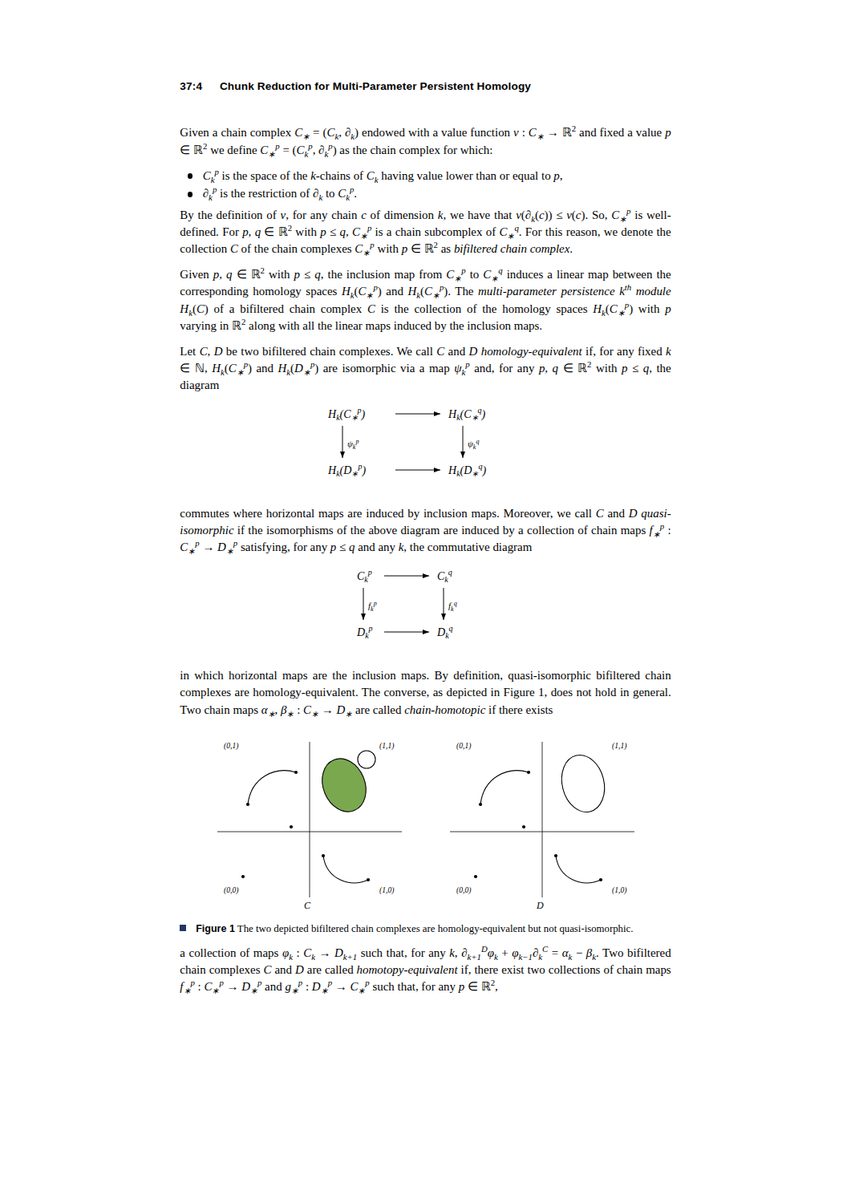37:4 Chunk Reduction for Multi-Parameter Persistent Homology
Given a chain complex C∗ = (Ck, ∂k) endowed with a value function v : C∗ → ℝ2 and fixed a value p ∈ ℝ2 we define C∗p = (Ckp, ∂kp) as the chain complex for which:
Ckp is the space of the k-chains of Ck having value lower than or equal to p,
∂kp is the restriction of ∂k to Ckp.
By the definition of v, for any chain c of dimension k, we have that v(∂k(c)) ≤ v(c). So, C∗p is well-defined. For p, q ∈ ℝ2 with p ≤ q, C∗p is a chain subcomplex of C∗q. For this reason, we denote the collection C of the chain complexes C∗p with p ∈ ℝ2 as bifiltered chain complex.
Given p, q ∈ ℝ2 with p ≤ q, the inclusion map from C∗p to C∗q induces a linear map between the corresponding homology spaces Hk(C∗p) and Hk(C∗p). The multi-parameter persistence kth module Hk(C) of a bifiltered chain complex C is the collection of the homology spaces Hk(C∗p) with p varying in ℝ2 along with all the linear maps induced by the inclusion maps.
Let C, D be two bifiltered chain complexes. We call C and D homology-equivalent if, for any fixed k ∈ ℕ, Hk(C∗p) and Hk(D∗p) are isomorphic via a map ψkp and, for any p, q ∈ ℝ2 with p ≤ q, the diagram
Hk(C∗p) Hk(C∗q) ψkp ψkq Hk(D∗p) Hk(D∗q)
commutes where horizontal maps are induced by inclusion maps. Moreover, we call C and D quasi-isomorphic if the isomorphisms of the above diagram are induced by a collection of chain maps f∗p : C∗p → D∗p satisfying, for any p ≤ q and any k, the commutative diagram
Ckp Ckq fkp fkq Dkp Dkq
in which horizontal maps are the inclusion maps. By definition, quasi-isomorphic bifiltered chain complexes are homology-equivalent. The converse, as depicted in Figure 1, does not hold in general. Two chain maps α∗, β∗ : C∗ → D∗ are called chain-homotopic if there exists
(0,1) (1,1) (0,0) (1,0) C (0,1) (1,1) (0,0) (1,0) D
Figure 1 The two depicted bifiltered chain complexes are homology-equivalent but not quasi-isomorphic.
a collection of maps φk : Ck → Dk+1 such that, for any k, ∂k+1Dφk + φk−1∂kC = αk − βk. Two bifiltered chain complexes C and D are called homotopy-equivalent if, there exist two collections of chain maps f∗p : C∗p → D∗p and g∗p : D∗p → C∗p such that, for any p ∈ ℝ2,